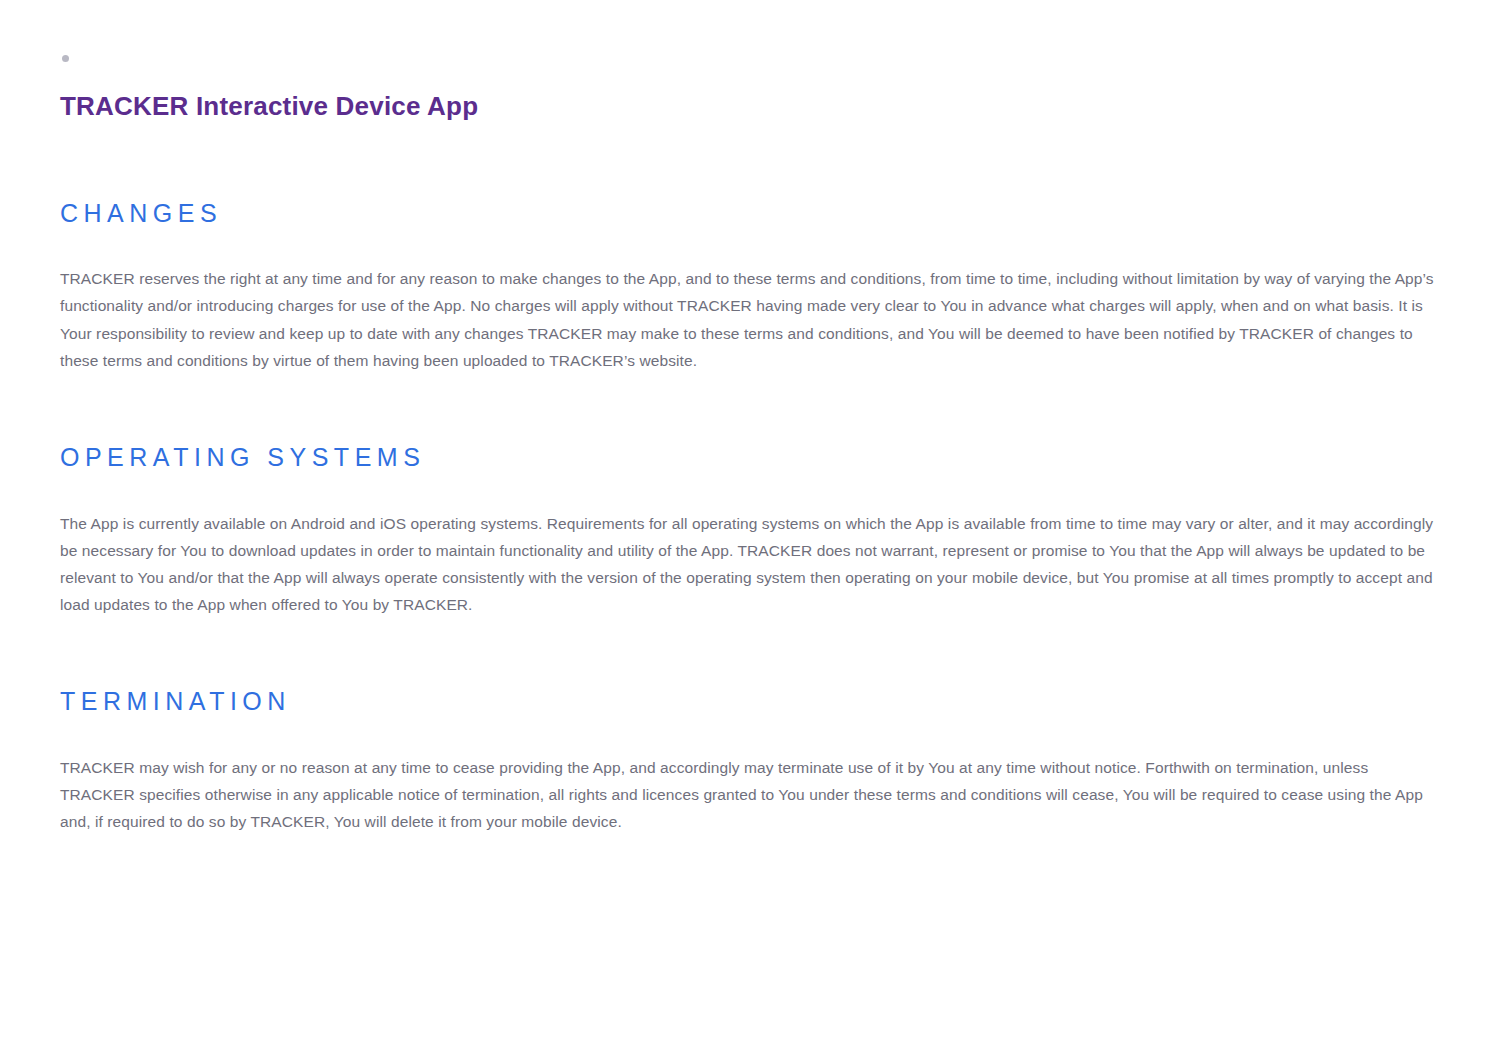TRACKER Interactive Device App
Changes
TRACKER reserves the right at any time and for any reason to make changes to the App, and to these terms and conditions, from time to time, including without limitation by way of varying the App’s functionality and/or introducing charges for use of the App. No charges will apply without TRACKER having made very clear to You in advance what charges will apply, when and on what basis. It is Your responsibility to review and keep up to date with any changes TRACKER may make to these terms and conditions, and You will be deemed to have been notified by TRACKER of changes to these terms and conditions by virtue of them having been uploaded to TRACKER’s website.
Operating Systems
The App is currently available on Android and iOS operating systems. Requirements for all operating systems on which the App is available from time to time may vary or alter, and it may accordingly be necessary for You to download updates in order to maintain functionality and utility of the App. TRACKER does not warrant, represent or promise to You that the App will always be updated to be relevant to You and/or that the App will always operate consistently with the version of the operating system then operating on your mobile device, but You promise at all times promptly to accept and load updates to the App when offered to You by TRACKER.
Termination
TRACKER may wish for any or no reason at any time to cease providing the App, and accordingly may terminate use of it by You at any time without notice. Forthwith on termination, unless TRACKER specifies otherwise in any applicable notice of termination, all rights and licences granted to You under these terms and conditions will cease, You will be required to cease using the App and, if required to do so by TRACKER, You will delete it from your mobile device.